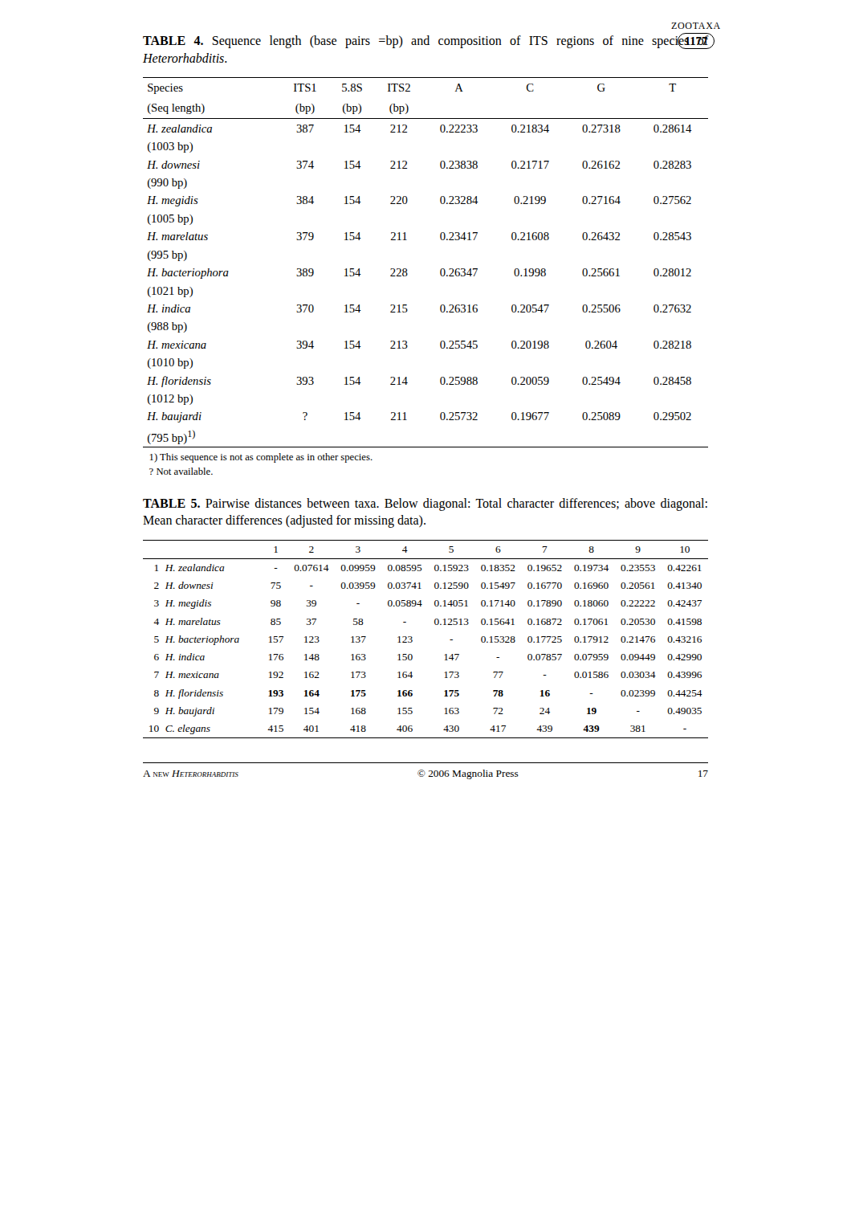ZOOTAXA
1177
TABLE 4. Sequence length (base pairs =bp) and composition of ITS regions of nine species of Heterorhabditis.
| Species | ITS1 | 5.8S | ITS2 | A | C | G | T |
| --- | --- | --- | --- | --- | --- | --- | --- |
| (Seq length) | (bp) | (bp) | (bp) | | | | |
| H. zealandica | 387 | 154 | 212 | 0.22233 | 0.21834 | 0.27318 | 0.28614 |
| (1003 bp) | | | | | | | |
| H. downesi | 374 | 154 | 212 | 0.23838 | 0.21717 | 0.26162 | 0.28283 |
| (990 bp) | | | | | | | |
| H. megidis | 384 | 154 | 220 | 0.23284 | 0.2199 | 0.27164 | 0.27562 |
| (1005 bp) | | | | | | | |
| H. marelatus | 379 | 154 | 211 | 0.23417 | 0.21608 | 0.26432 | 0.28543 |
| (995 bp) | | | | | | | |
| H. bacteriophora | 389 | 154 | 228 | 0.26347 | 0.1998 | 0.25661 | 0.28012 |
| (1021 bp) | | | | | | | |
| H. indica | 370 | 154 | 215 | 0.26316 | 0.20547 | 0.25506 | 0.27632 |
| (988 bp) | | | | | | | |
| H. mexicana | 394 | 154 | 213 | 0.25545 | 0.20198 | 0.2604 | 0.28218 |
| (1010 bp) | | | | | | | |
| H. floridensis | 393 | 154 | 214 | 0.25988 | 0.20059 | 0.25494 | 0.28458 |
| (1012 bp) | | | | | | | |
| H. baujardi | ? | 154 | 211 | 0.25732 | 0.19677 | 0.25089 | 0.29502 |
| (795 bp) 1) | | | | | | | |
1) This sequence is not as complete as in other species.
? Not available.
TABLE 5. Pairwise distances between taxa. Below diagonal: Total character differences; above diagonal: Mean character differences (adjusted for missing data).
| | | 1 | 2 | 3 | 4 | 5 | 6 | 7 | 8 | 9 | 10 |
| --- | --- | --- | --- | --- | --- | --- | --- | --- | --- | --- | --- |
| 1 | H. zealandica | - | 0.07614 | 0.09959 | 0.08595 | 0.15923 | 0.18352 | 0.19652 | 0.19734 | 0.23553 | 0.42261 |
| 2 | H. downesi | 75 | - | 0.03959 | 0.03741 | 0.12590 | 0.15497 | 0.16770 | 0.16960 | 0.20561 | 0.41340 |
| 3 | H. megidis | 98 | 39 | - | 0.05894 | 0.14051 | 0.17140 | 0.17890 | 0.18060 | 0.22222 | 0.42437 |
| 4 | H. marelatus | 85 | 37 | 58 | - | 0.12513 | 0.15641 | 0.16872 | 0.17061 | 0.20530 | 0.41598 |
| 5 | H. bacteriophora | 157 | 123 | 137 | 123 | - | 0.15328 | 0.17725 | 0.17912 | 0.21476 | 0.43216 |
| 6 | H. indica | 176 | 148 | 163 | 150 | 147 | - | 0.07857 | 0.07959 | 0.09449 | 0.42990 |
| 7 | H. mexicana | 192 | 162 | 173 | 164 | 173 | 77 | - | 0.01586 | 0.03034 | 0.43996 |
| 8 | H. floridensis | 193 | 164 | 175 | 166 | 175 | 78 | 16 | - | 0.02399 | 0.44254 |
| 9 | H. baujardi | 179 | 154 | 168 | 155 | 163 | 72 | 24 | 19 | - | 0.49035 |
| 10 | C. elegans | 415 | 401 | 418 | 406 | 430 | 417 | 439 | 439 | 381 | - |
A new Heterorhabditis
© 2006 Magnolia Press
17